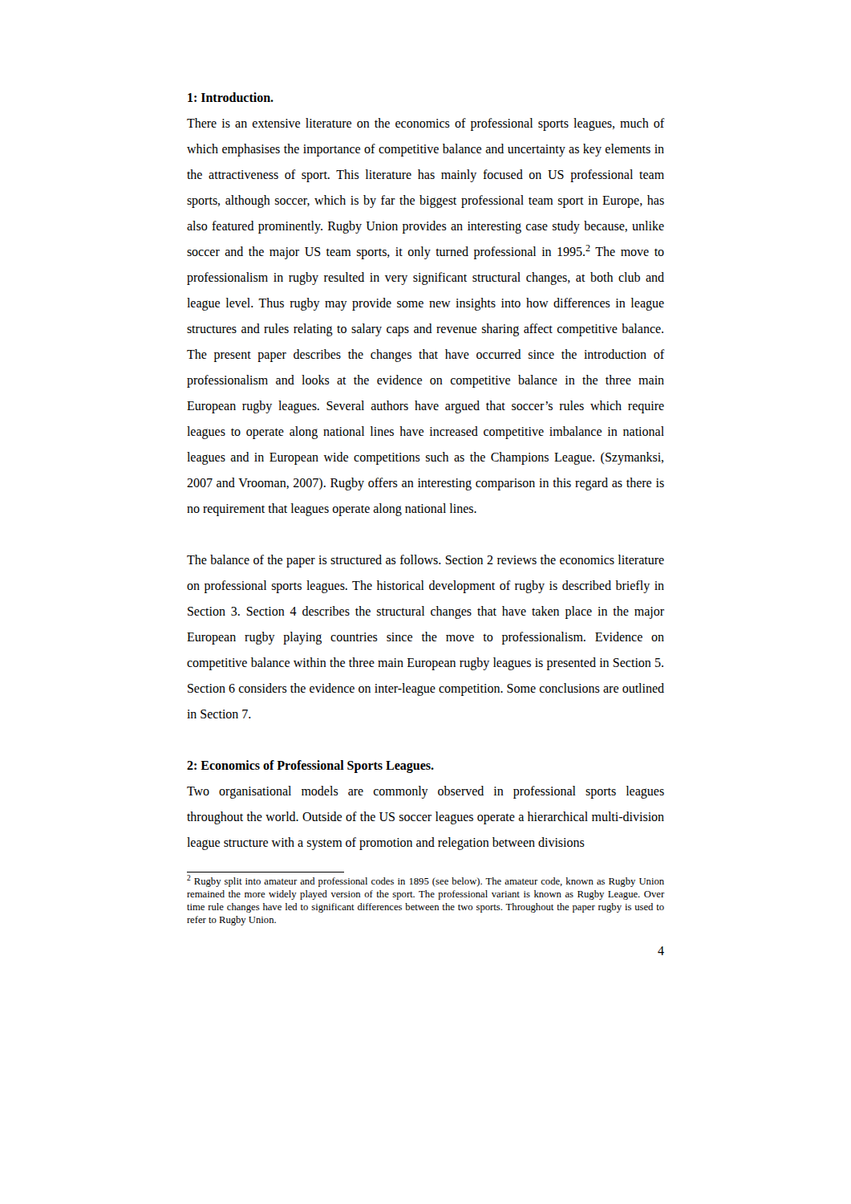1: Introduction.
There is an extensive literature on the economics of professional sports leagues, much of which emphasises the importance of competitive balance and uncertainty as key elements in the attractiveness of sport. This literature has mainly focused on US professional team sports, although soccer, which is by far the biggest professional team sport in Europe, has also featured prominently. Rugby Union provides an interesting case study because, unlike soccer and the major US team sports, it only turned professional in 1995.2 The move to professionalism in rugby resulted in very significant structural changes, at both club and league level. Thus rugby may provide some new insights into how differences in league structures and rules relating to salary caps and revenue sharing affect competitive balance. The present paper describes the changes that have occurred since the introduction of professionalism and looks at the evidence on competitive balance in the three main European rugby leagues. Several authors have argued that soccer’s rules which require leagues to operate along national lines have increased competitive imbalance in national leagues and in European wide competitions such as the Champions League. (Szymanksi, 2007 and Vrooman, 2007). Rugby offers an interesting comparison in this regard as there is no requirement that leagues operate along national lines.
The balance of the paper is structured as follows. Section 2 reviews the economics literature on professional sports leagues. The historical development of rugby is described briefly in Section 3. Section 4 describes the structural changes that have taken place in the major European rugby playing countries since the move to professionalism. Evidence on competitive balance within the three main European rugby leagues is presented in Section 5. Section 6 considers the evidence on inter-league competition. Some conclusions are outlined in Section 7.
2: Economics of Professional Sports Leagues.
Two organisational models are commonly observed in professional sports leagues throughout the world. Outside of the US soccer leagues operate a hierarchical multi-division league structure with a system of promotion and relegation between divisions
2 Rugby split into amateur and professional codes in 1895 (see below). The amateur code, known as Rugby Union remained the more widely played version of the sport. The professional variant is known as Rugby League. Over time rule changes have led to significant differences between the two sports. Throughout the paper rugby is used to refer to Rugby Union.
4